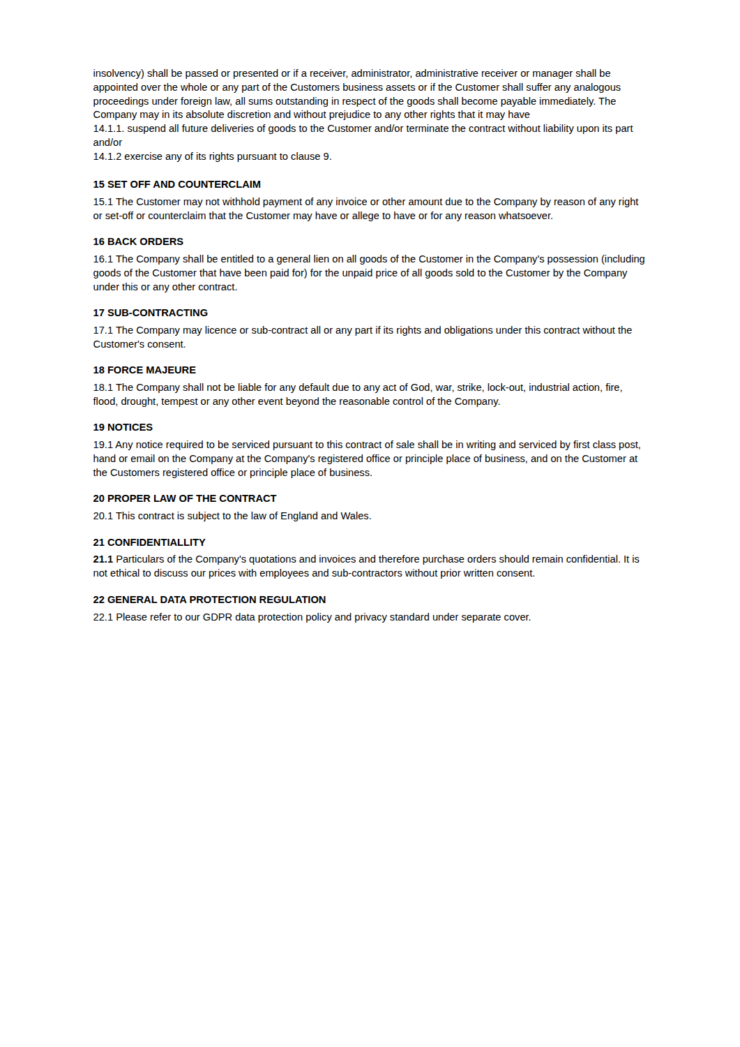insolvency) shall be passed or presented or if a receiver, administrator, administrative receiver or manager shall be appointed over the whole or any part of the Customers business assets or if the Customer shall suffer any analogous proceedings under foreign law, all sums outstanding in respect of the goods shall become payable immediately. The Company may in its absolute discretion and without prejudice to any other rights that it may have
14.1.1. suspend all future deliveries of goods to the Customer and/or terminate the contract without liability upon its part and/or
14.1.2 exercise any of its rights pursuant to clause 9.
15 SET OFF AND COUNTERCLAIM
15.1 The Customer may not withhold payment of any invoice or other amount due to the Company by reason of any right or set-off or counterclaim that the Customer may have or allege to have or for any reason whatsoever.
16 BACK ORDERS
16.1 The Company shall be entitled to a general lien on all goods of the Customer in the Company's possession (including goods of the Customer that have been paid for) for the unpaid price of all goods sold to the Customer by the Company under this or any other contract.
17 SUB-CONTRACTING
17.1 The Company may licence or sub-contract all or any part if its rights and obligations under this contract without the Customer's consent.
18 FORCE MAJEURE
18.1 The Company shall not be liable for any default due to any act of God, war, strike, lock-out, industrial action, fire, flood, drought, tempest or any other event beyond the reasonable control of the Company.
19 NOTICES
19.1 Any notice required to be serviced pursuant to this contract of sale shall be in writing and serviced by first class post, hand or email on the Company at the Company's registered office or principle place of business, and on the Customer at the Customers registered office or principle place of business.
20 PROPER LAW OF THE CONTRACT
20.1 This contract is subject to the law of England and Wales.
21 CONFIDENTIALLITY
21.1 Particulars of the Company's quotations and invoices and therefore purchase orders should remain confidential. It is not ethical to discuss our prices with employees and sub-contractors without prior written consent.
22 GENERAL DATA PROTECTION REGULATION
22.1 Please refer to our GDPR data protection policy and privacy standard under separate cover.